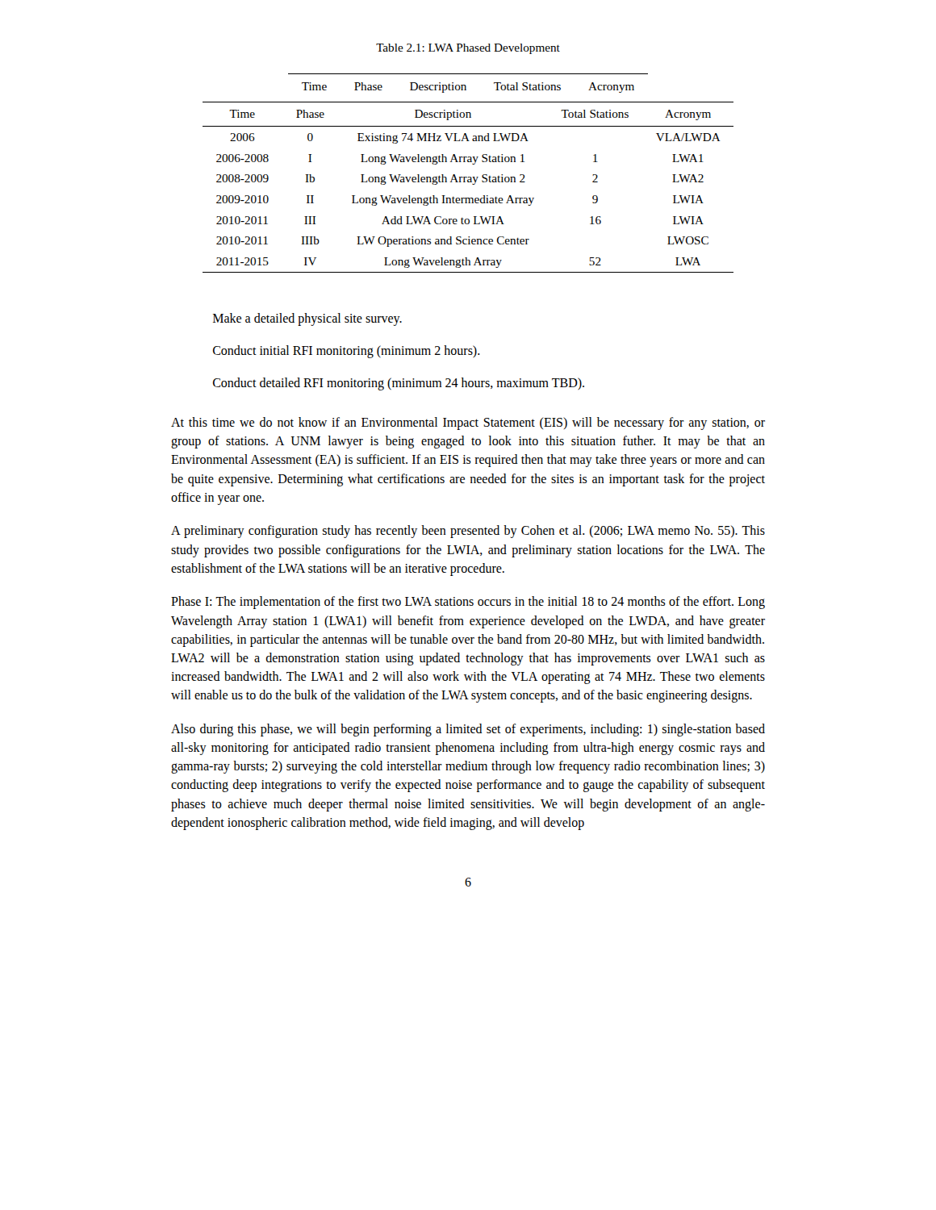Table 2.1: LWA Phased Development
| Time | Phase | Description | Total Stations | Acronym |
| --- | --- | --- | --- | --- |
| Time | Phase | Description | Total Stations | Acronym |
| --- | --- | --- | --- | --- |
| 2006 | 0 | Existing 74 MHz VLA and LWDA | | VLA/LWDA |
| 2006-2008 | I | Long Wavelength Array Station 1 | 1 | LWA1 |
| 2008-2009 | Ib | Long Wavelength Array Station 2 | 2 | LWA2 |
| 2009-2010 | II | Long Wavelength Intermediate Array | 9 | LWIA |
| 2010-2011 | III | Add LWA Core to LWIA | 16 | LWIA |
| 2010-2011 | IIIb | LW Operations and Science Center | | LWOSC |
| 2011-2015 | IV | Long Wavelength Array | 52 | LWA |
Make a detailed physical site survey.
Conduct initial RFI monitoring (minimum 2 hours).
Conduct detailed RFI monitoring (minimum 24 hours, maximum TBD).
At this time we do not know if an Environmental Impact Statement (EIS) will be necessary for any station, or group of stations. A UNM lawyer is being engaged to look into this situation futher. It may be that an Environmental Assessment (EA) is sufficient. If an EIS is required then that may take three years or more and can be quite expensive. Determining what certifications are needed for the sites is an important task for the project office in year one.
A preliminary configuration study has recently been presented by Cohen et al. (2006; LWA memo No. 55). This study provides two possible configurations for the LWIA, and preliminary station locations for the LWA. The establishment of the LWA stations will be an iterative procedure.
Phase I: The implementation of the first two LWA stations occurs in the initial 18 to 24 months of the effort. Long Wavelength Array station 1 (LWA1) will benefit from experience developed on the LWDA, and have greater capabilities, in particular the antennas will be tunable over the band from 20-80 MHz, but with limited bandwidth. LWA2 will be a demonstration station using updated technology that has improvements over LWA1 such as increased bandwidth. The LWA1 and 2 will also work with the VLA operating at 74 MHz. These two elements will enable us to do the bulk of the validation of the LWA system concepts, and of the basic engineering designs.
Also during this phase, we will begin performing a limited set of experiments, including: 1) single-station based all-sky monitoring for anticipated radio transient phenomena including from ultra-high energy cosmic rays and gamma-ray bursts; 2) surveying the cold interstellar medium through low frequency radio recombination lines; 3) conducting deep integrations to verify the expected noise performance and to gauge the capability of subsequent phases to achieve much deeper thermal noise limited sensitivities. We will begin development of an angle-dependent ionospheric calibration method, wide field imaging, and will develop
6